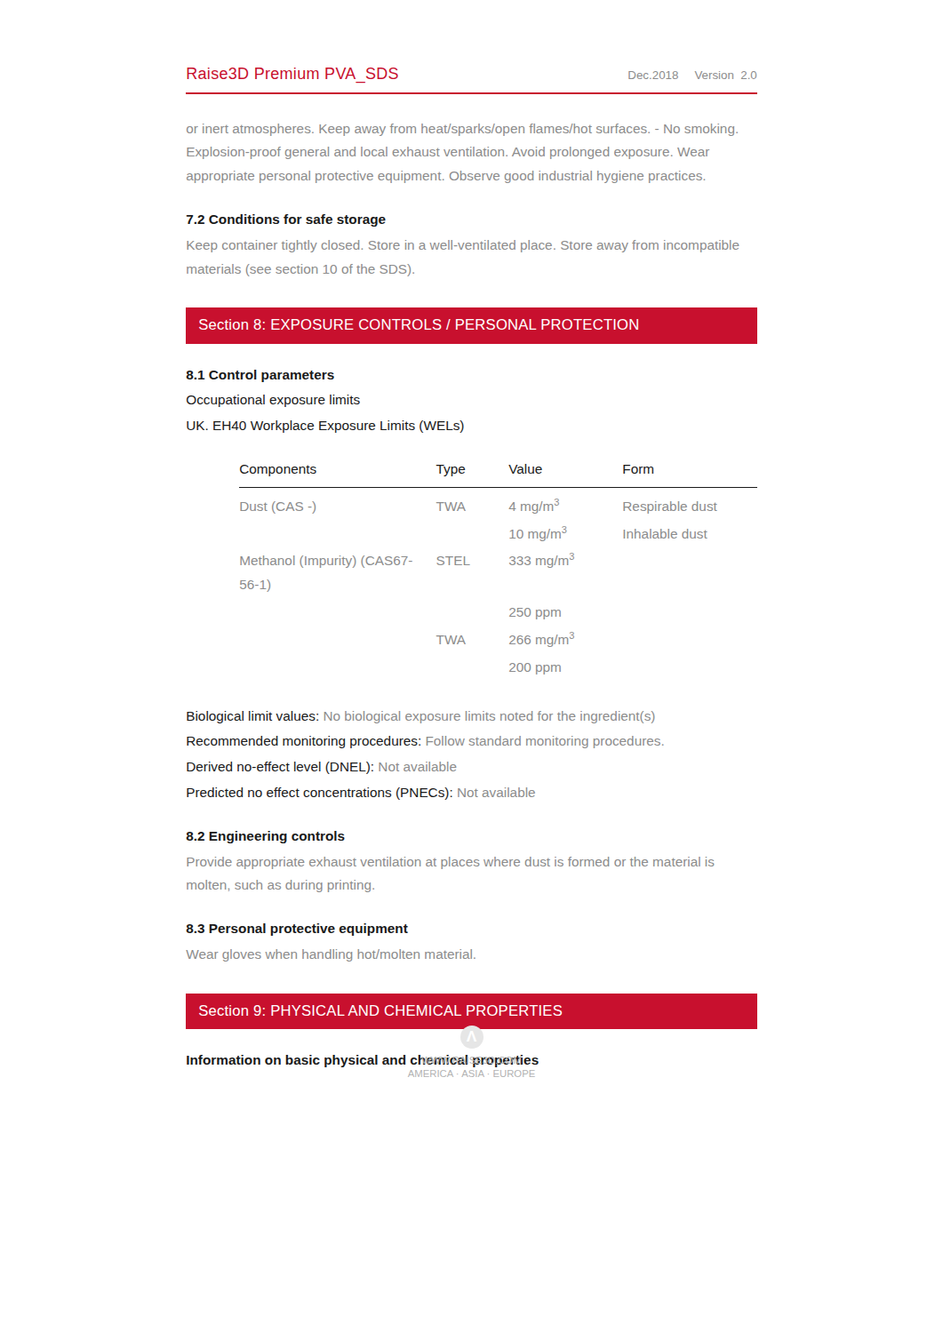Raise3D Premium PVA_SDS
Dec.2018Version 2.0
or inert atmospheres. Keep away from heat/sparks/open flames/hot surfaces. - No smoking. Explosion-proof general and local exhaust ventilation. Avoid prolonged exposure. Wear appropriate personal protective equipment. Observe good industrial hygiene practices.
7.2 Conditions for safe storage
Keep container tightly closed. Store in a well-ventilated place. Store away from incompatible materials (see section 10 of the SDS).
Section 8: EXPOSURE CONTROLS / PERSONAL PROTECTION
8.1 Control parameters
Occupational exposure limits
UK. EH40 Workplace Exposure Limits (WELs)
| Components | Type | Value | Form |
| --- | --- | --- | --- |
| Dust (CAS -) | TWA | 4 mg/m 3 | Respirable dust |
| | | 10 mg/m 3 | Inhalable dust |
| Methanol (Impurity) (CAS67-56-1) | STEL | 333 mg/m 3 | |
| | | 250 ppm | |
| | TWA | 266 mg/m 3 | |
| | | 200 ppm | |
Biological limit values: No biological exposure limits noted for the ingredient(s)
Recommended monitoring procedures: Follow standard monitoring procedures.
Derived no-effect level (DNEL): Not available
Predicted no effect concentrations (PNECs): Not available
8.2 Engineering controls
Provide appropriate exhaust ventilation at places where dust is formed or the material is molten, such as during printing.
8.3 Personal protective equipment
Wear gloves when handling hot/molten material.
Section 9: PHYSICAL AND CHEMICAL PROPERTIES
Information on basic physical and chemical properties
Λ
WWW.RAISE3D.COM
AMERICA · ASIA · EUROPE